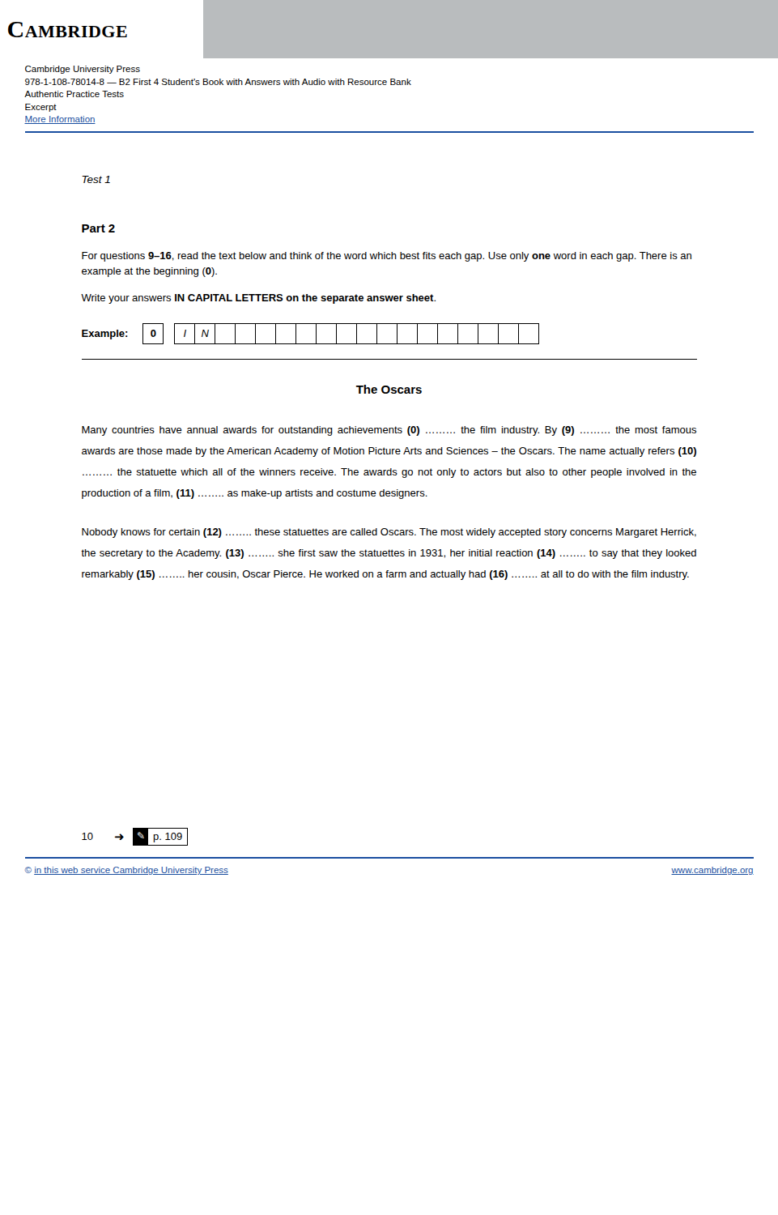CAMBRIDGE
Cambridge University Press
978-1-108-78014-8 — B2 First 4 Student's Book with Answers with Audio with Resource Bank
Authentic Practice Tests
Excerpt
More Information
Test 1
Part 2
For questions 9–16, read the text below and think of the word which best fits each gap. Use only one word in each gap. There is an example at the beginning (0).
Write your answers IN CAPITAL LETTERS on the separate answer sheet.
Example:
0
I
N
The Oscars
Many countries have annual awards for outstanding achievements (0) ……… the film industry. By (9) ……… the most famous awards are those made by the American Academy of Motion Picture Arts and Sciences – the Oscars. The name actually refers (10) ……… the statuette which all of the winners receive. The awards go not only to actors but also to other people involved in the production of a film, (11) …….. as make-up artists and costume designers.
Nobody knows for certain (12) …….. these statuettes are called Oscars. The most widely accepted story concerns Margaret Herrick, the secretary to the Academy. (13) …….. she first saw the statuettes in 1931, her initial reaction (14) …….. to say that they looked remarkably (15) …….. her cousin, Oscar Pierce. He worked on a farm and actually had (16) …….. at all to do with the film industry.
10 ➜ ✎p. 109
© in this web service Cambridge University Press www.cambridge.org